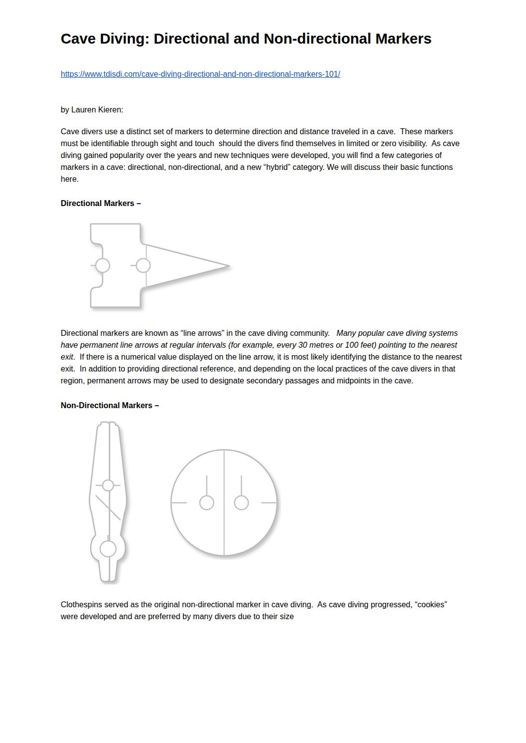Cave Diving: Directional and Non-directional Markers
https://www.tdisdi.com/cave-diving-directional-and-non-directional-markers-101/
by Lauren Kieren:
Cave divers use a distinct set of markers to determine direction and distance traveled in a cave. These markers must be identifiable through sight and touch should the divers find themselves in limited or zero visibility. As cave diving gained popularity over the years and new techniques were developed, you will find a few categories of markers in a cave: directional, non-directional, and a new “hybrid” category. We will discuss their basic functions here.
Directional Markers –
Directional markers are known as “line arrows” in the cave diving community. Many popular cave diving systems have permanent line arrows at regular intervals (for example, every 30 metres or 100 feet) pointing to the nearest exit. If there is a numerical value displayed on the line arrow, it is most likely identifying the distance to the nearest exit. In addition to providing directional reference, and depending on the local practices of the cave divers in that region, permanent arrows may be used to designate secondary passages and midpoints in the cave.
Non-Directional Markers –
Clothespins served as the original non-directional marker in cave diving. As cave diving progressed, “cookies” were developed and are preferred by many divers due to their size